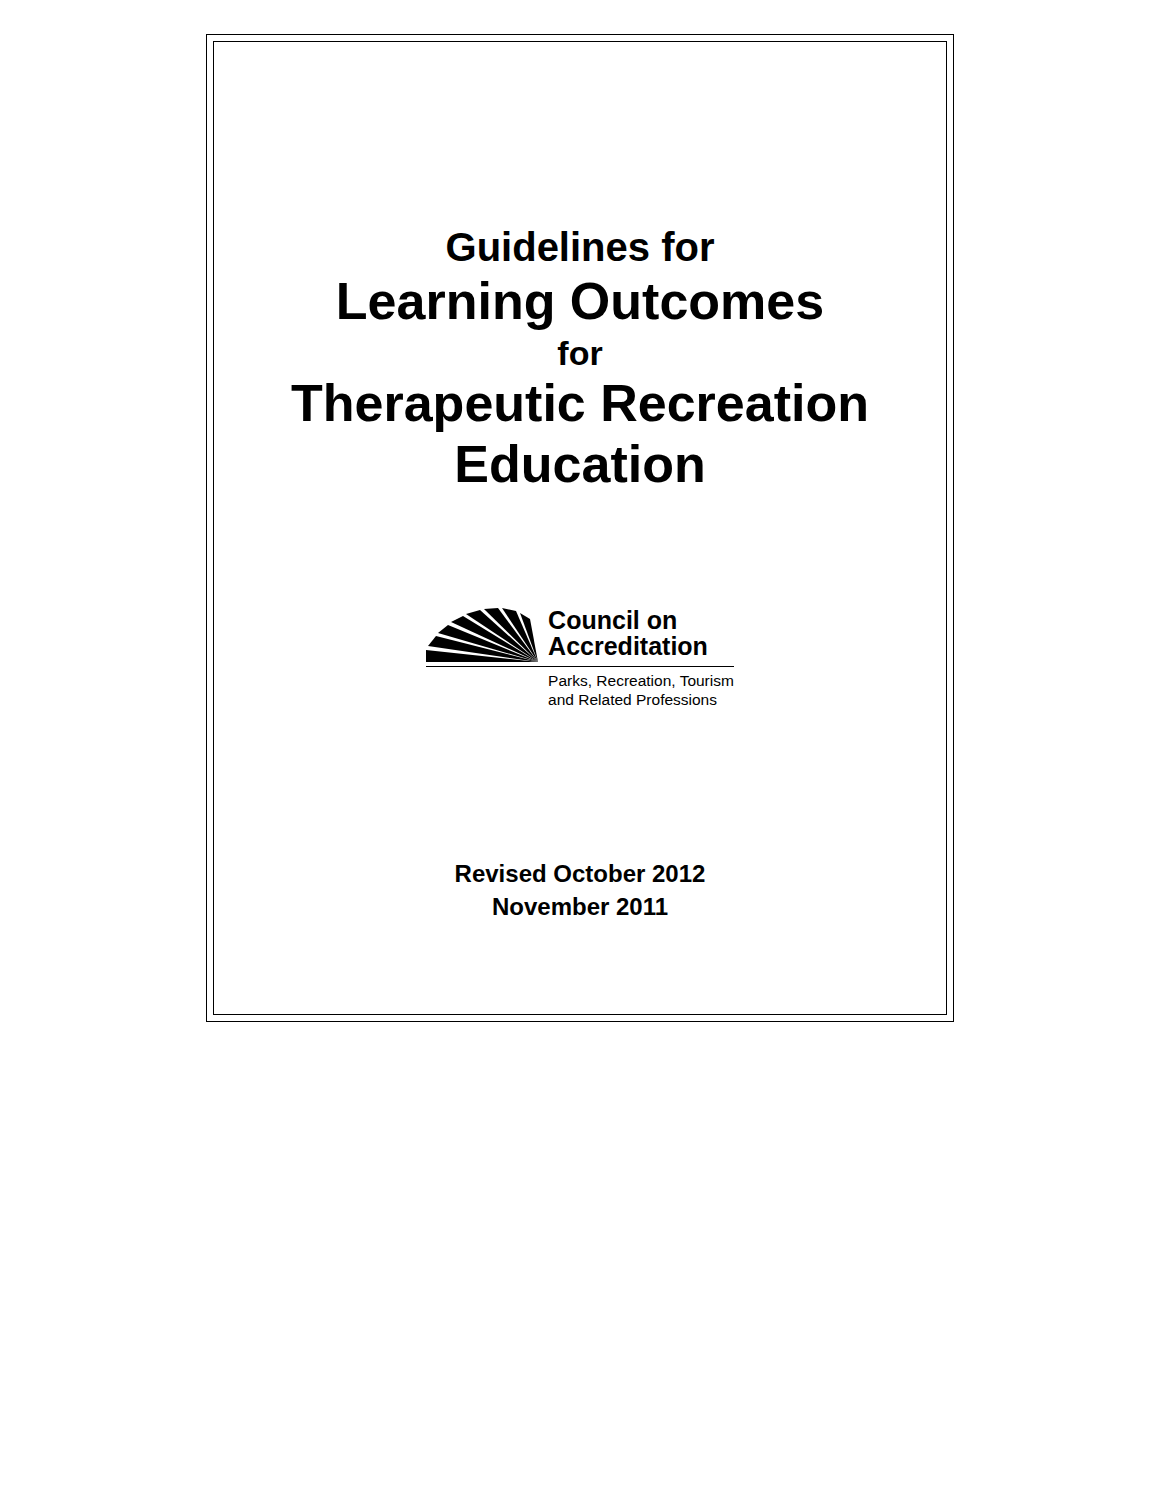Guidelines for
Learning Outcomes
for
Therapeutic Recreation
Education
Council on
Accreditation
Parks, Recreation, Tourism
and Related Professions
Revised October 2012
November 2011